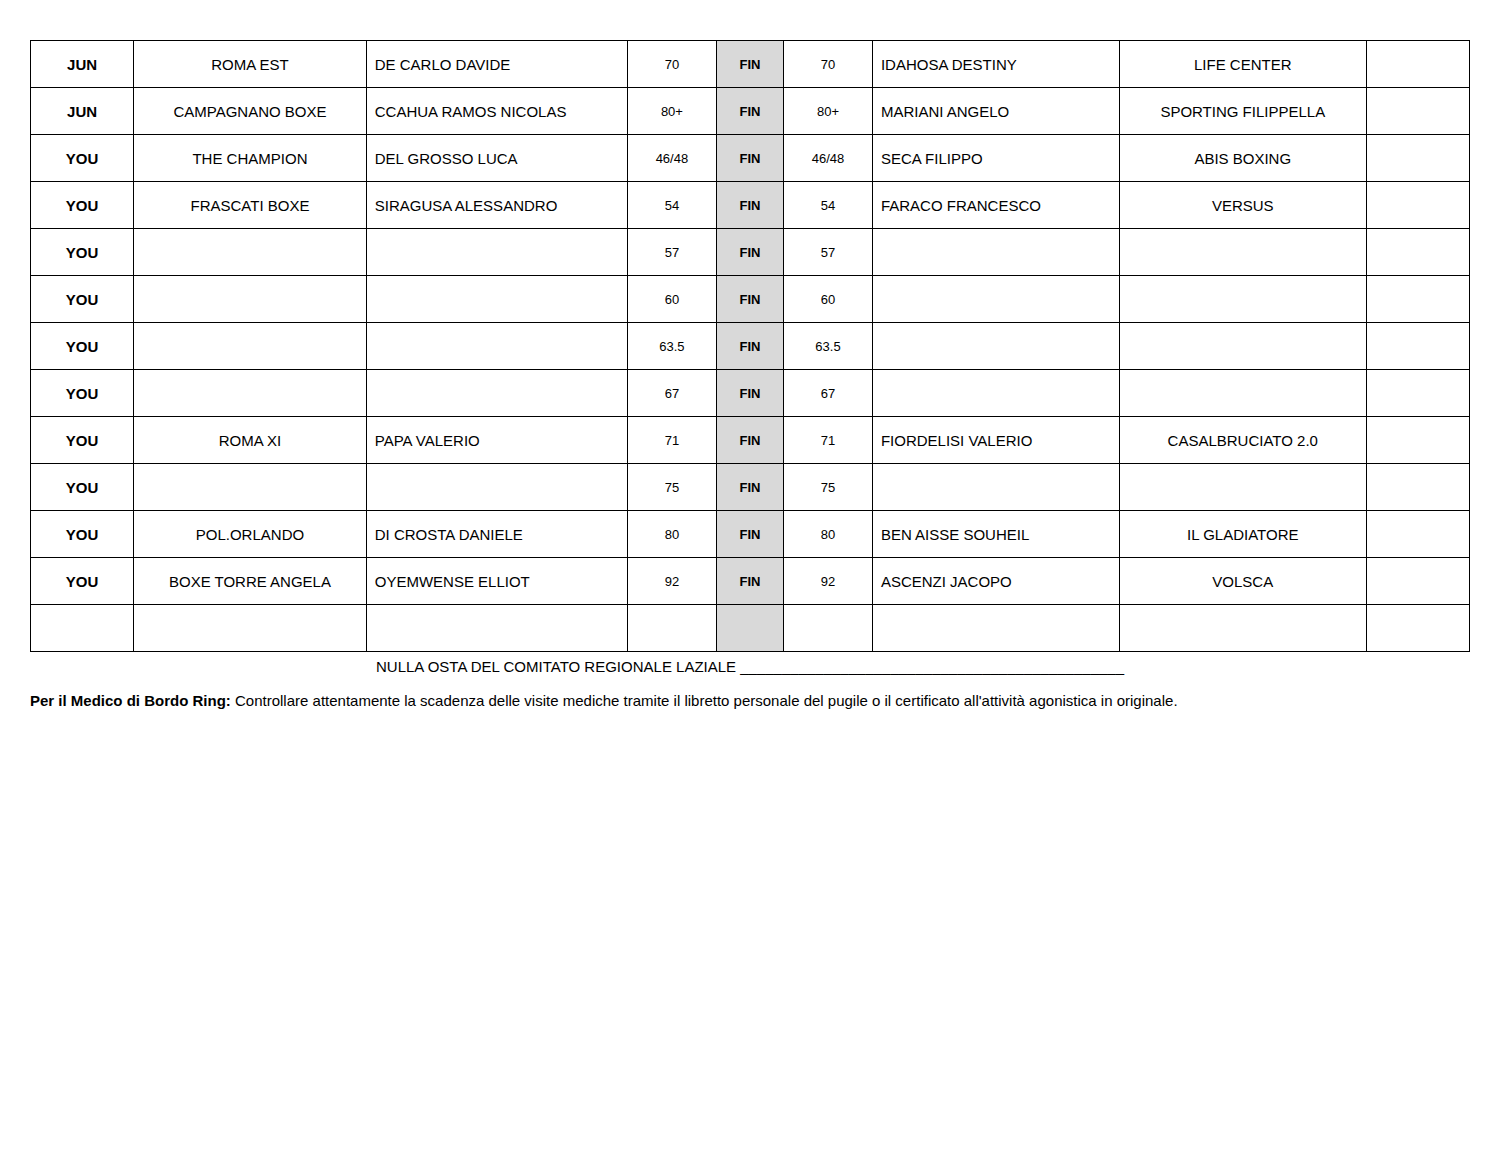| JUN | ROMA EST | DE CARLO DAVIDE | 70 | FIN | 70 | IDAHOSA DESTINY | LIFE CENTER | |
| JUN | CAMPAGNANO BOXE | CCAHUA RAMOS NICOLAS | 80+ | FIN | 80+ | MARIANI ANGELO | SPORTING FILIPPELLA | |
| YOU | THE CHAMPION | DEL GROSSO LUCA | 46/48 | FIN | 46/48 | SECA FILIPPO | ABIS BOXING | |
| YOU | FRASCATI BOXE | SIRAGUSA ALESSANDRO | 54 | FIN | 54 | FARACO FRANCESCO | VERSUS | |
| YOU | | | 57 | FIN | 57 | | | |
| YOU | | | 60 | FIN | 60 | | | |
| YOU | | | 63.5 | FIN | 63.5 | | | |
| YOU | | | 67 | FIN | 67 | | | |
| YOU | ROMA XI | PAPA VALERIO | 71 | FIN | 71 | FIORDELISI VALERIO | CASALBRUCIATO 2.0 | |
| YOU | | | 75 | FIN | 75 | | | |
| YOU | POL.ORLANDO | DI CROSTA DANIELE | 80 | FIN | 80 | BEN AISSE SOUHEIL | IL GLADIATORE | |
| YOU | BOXE TORRE ANGELA | OYEMWENSE ELLIOT | 92 | FIN | 92 | ASCENZI JACOPO | VOLSCA | |
NULLA OSTA DEL COMITATO REGIONALE LAZIALE ______________________________________________
Per il Medico di Bordo Ring: Controllare attentamente la scadenza delle visite mediche tramite il libretto personale del pugile o il certificato all'attività agonistica in originale.